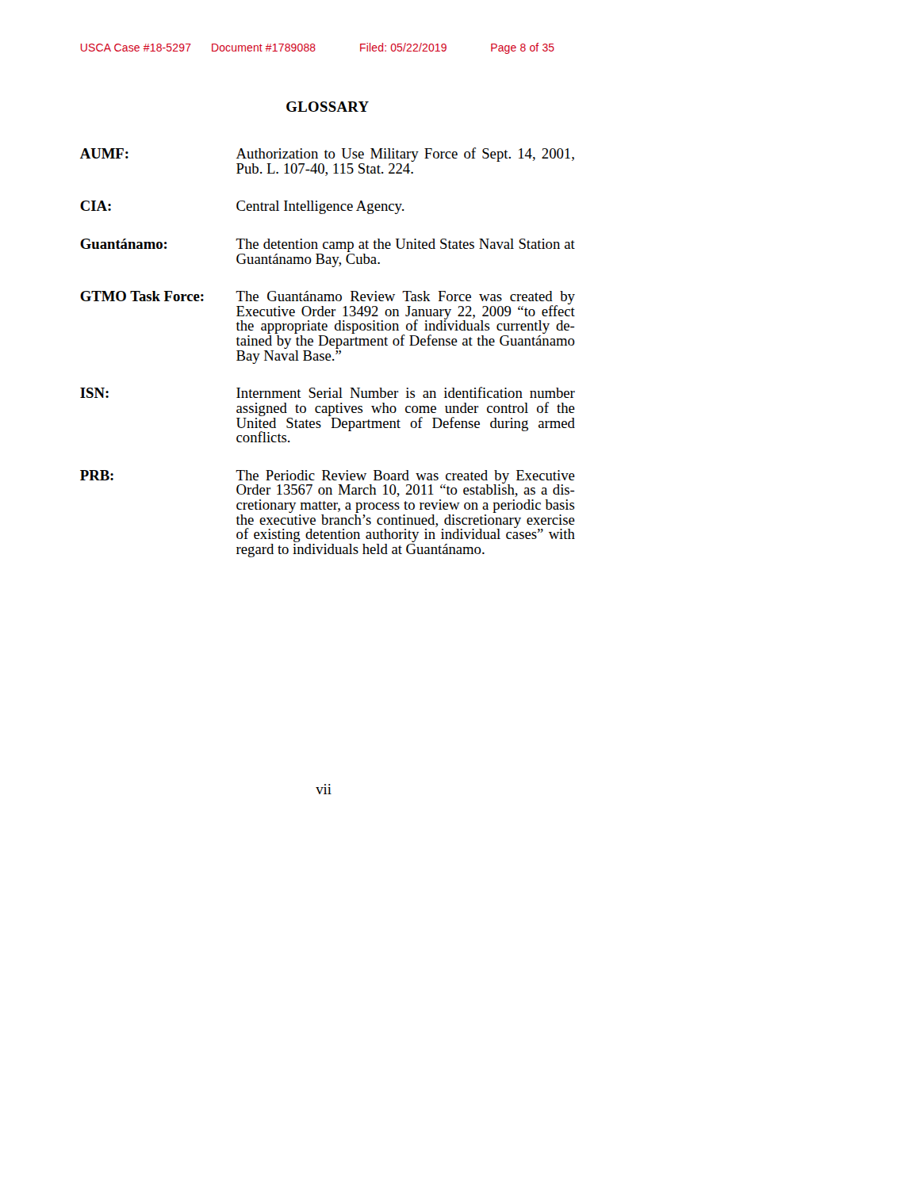USCA Case #18-5297 Document #1789088 Filed: 05/22/2019 Page 8 of 35
GLOSSARY
| AUMF: | Authorization to Use Military Force of Sept. 14, 2001, Pub. L. 107-40, 115 Stat. 224. |
| CIA: | Central Intelligence Agency. |
| Guantánamo: | The detention camp at the United States Naval Station at Guantánamo Bay, Cuba. |
| GTMO Task Force: | The Guantánamo Review Task Force was created by Executive Order 13492 on January 22, 2009 “to effect the appropriate disposition of individuals currently detained by the Department of Defense at the Guantánamo Bay Naval Base.” |
| ISN: | Internment Serial Number is an identification number assigned to captives who come under control of the United States Department of Defense during armed conflicts. |
| PRB: | The Periodic Review Board was created by Executive Order 13567 on March 10, 2011 “to establish, as a discretionary matter, a process to review on a periodic basis the executive branch’s continued, discretionary exercise of existing detention authority in individual cases” with regard to individuals held at Guantánamo. |
vii